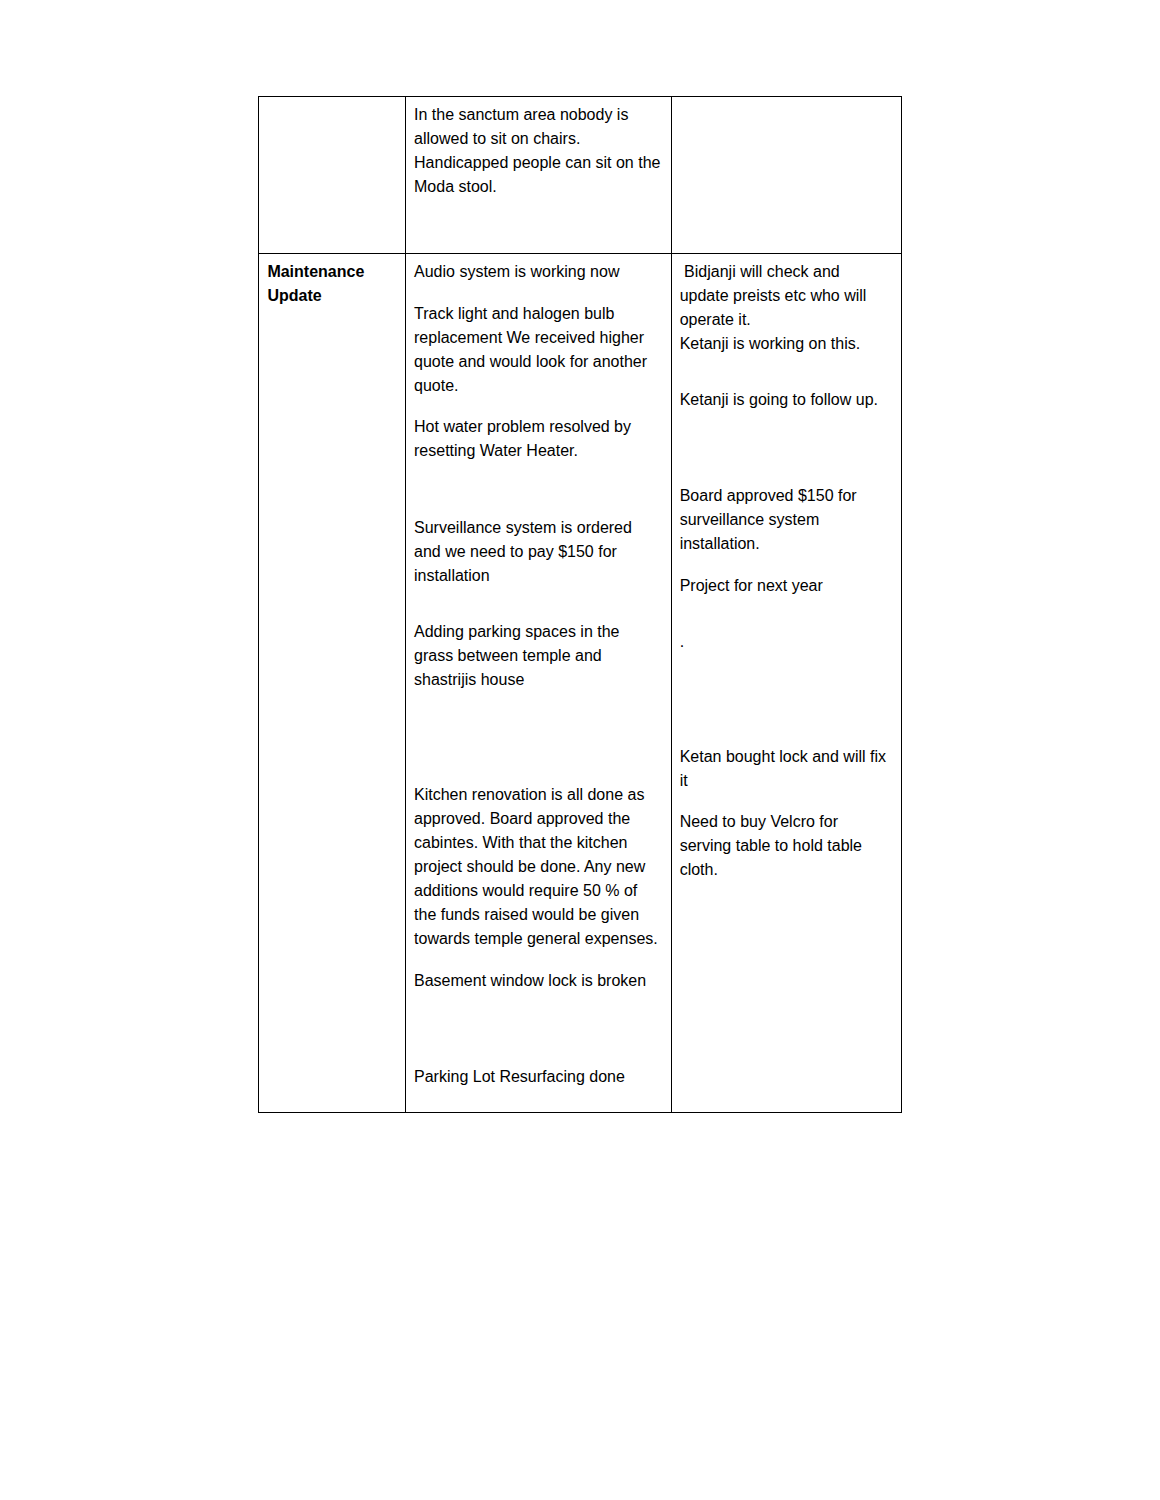| | In the sanctum area nobody is allowed to sit on chairs. Handicapped people can sit on the Moda stool. | |
| Maintenance Update | Audio system is working now Track light and halogen bulb replacement We received higher quote and would look for another quote. Hot water problem resolved by resetting Water Heater. Surveillance system is ordered and we need to pay $150 for installation Adding parking spaces in the grass between temple and shastrijis house Kitchen renovation is all done as approved. Board approved the cabintes. With that the kitchen project should be done. Any new additions would require 50 % of the funds raised would be given towards temple general expenses. Basement window lock is broken Parking Lot Resurfacing done | Bidjanji will check and update preists etc who will operate it. Ketanji is working on this. Ketanji is going to follow up. Board approved $150 for surveillance system installation. Project for next year . Ketan bought lock and will fix it Need to buy Velcro for serving table to hold table cloth. |